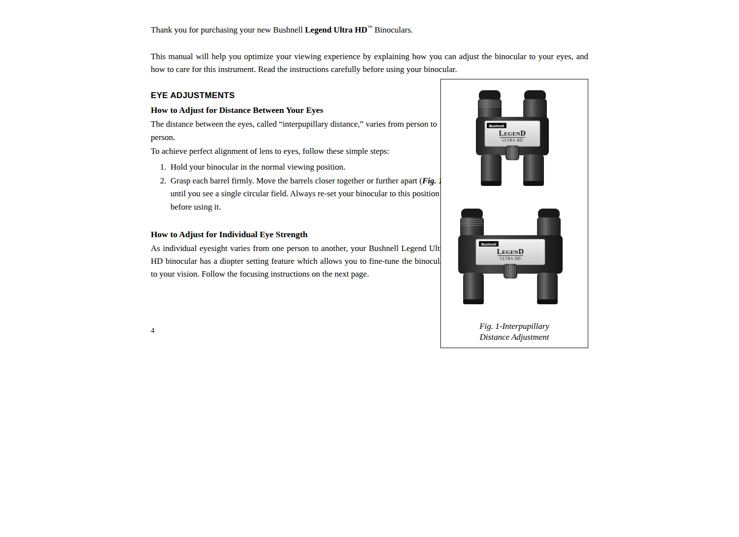Thank you for purchasing your new Bushnell Legend Ultra HD™ Binoculars.
This manual will help you optimize your viewing experience by explaining how you can adjust the binocular to your eyes, and how to care for this instrument. Read the instructions carefully before using your binocular.
Eye Adjustments
How to Adjust for Distance Between Your Eyes
The distance between the eyes, called “interpupillary distance,” varies from person to person.
To achieve perfect alignment of lens to eyes, follow these simple steps:
Hold your binocular in the normal viewing position.
Grasp each barrel firmly. Move the barrels closer together or further apart (Fig. 1) until you see a single circular field. Always re-set your binocular to this position before using it.
How to Adjust for Individual Eye Strength
As individual eyesight varies from one person to another, your Bushnell Legend Ultra HD binocular has a diopter setting feature which allows you to fine-tune the binocular to your vision. Follow the focusing instructions on the next page.
Bushnell LEGEND ULTRA·HD Bushnell LEGEND ULTRA·HD
Fig. 1-Interpupillary
Distance Adjustment
4